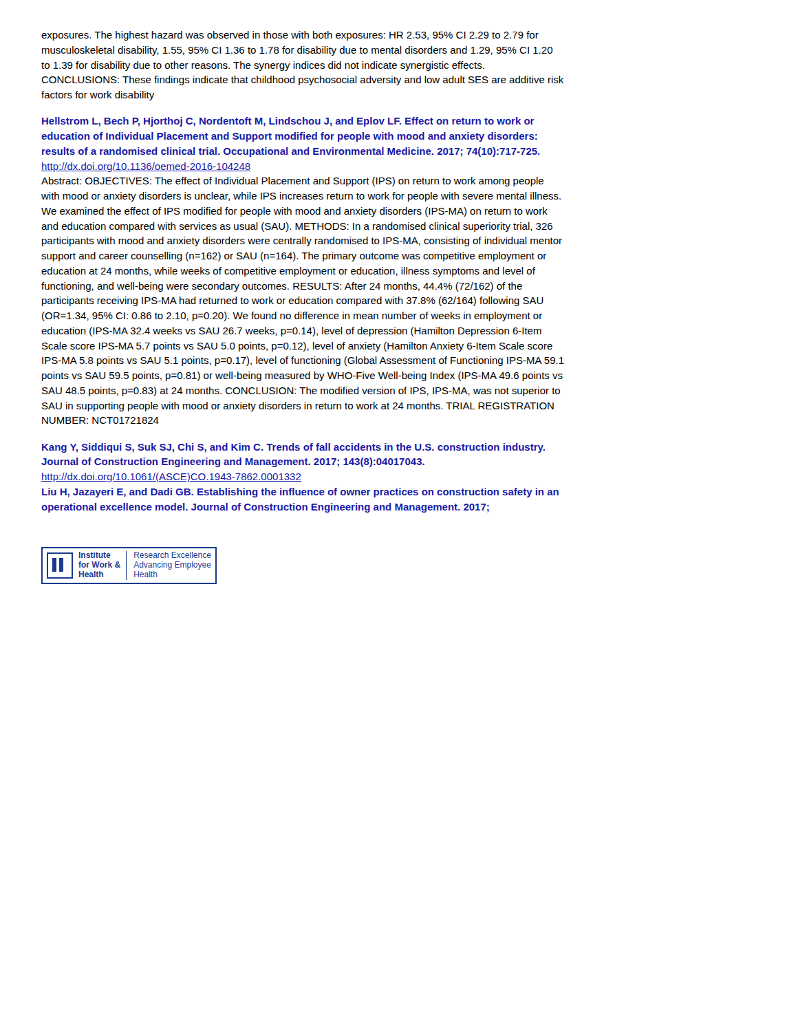exposures. The highest hazard was observed in those with both exposures: HR 2.53, 95% CI 2.29 to 2.79 for musculoskeletal disability, 1.55, 95% CI 1.36 to 1.78 for disability due to mental disorders and 1.29, 95% CI 1.20 to 1.39 for disability due to other reasons. The synergy indices did not indicate synergistic effects. CONCLUSIONS: These findings indicate that childhood psychosocial adversity and low adult SES are additive risk factors for work disability
Hellstrom L, Bech P, Hjorthoj C, Nordentoft M, Lindschou J, and Eplov LF. Effect on return to work or education of Individual Placement and Support modified for people with mood and anxiety disorders: results of a randomised clinical trial. Occupational and Environmental Medicine. 2017; 74(10):717-725.
http://dx.doi.org/10.1136/oemed-2016-104248
Abstract: OBJECTIVES: The effect of Individual Placement and Support (IPS) on return to work among people with mood or anxiety disorders is unclear, while IPS increases return to work for people with severe mental illness. We examined the effect of IPS modified for people with mood and anxiety disorders (IPS-MA) on return to work and education compared with services as usual (SAU). METHODS: In a randomised clinical superiority trial, 326 participants with mood and anxiety disorders were centrally randomised to IPS-MA, consisting of individual mentor support and career counselling (n=162) or SAU (n=164). The primary outcome was competitive employment or education at 24 months, while weeks of competitive employment or education, illness symptoms and level of functioning, and well-being were secondary outcomes. RESULTS: After 24 months, 44.4% (72/162) of the participants receiving IPS-MA had returned to work or education compared with 37.8% (62/164) following SAU (OR=1.34, 95% CI: 0.86 to 2.10, p=0.20). We found no difference in mean number of weeks in employment or education (IPS-MA 32.4 weeks vs SAU 26.7 weeks, p=0.14), level of depression (Hamilton Depression 6-Item Scale score IPS-MA 5.7 points vs SAU 5.0 points, p=0.12), level of anxiety (Hamilton Anxiety 6-Item Scale score IPS-MA 5.8 points vs SAU 5.1 points, p=0.17), level of functioning (Global Assessment of Functioning IPS-MA 59.1 points vs SAU 59.5 points, p=0.81) or well-being measured by WHO-Five Well-being Index (IPS-MA 49.6 points vs SAU 48.5 points, p=0.83) at 24 months. CONCLUSION: The modified version of IPS, IPS-MA, was not superior to SAU in supporting people with mood or anxiety disorders in return to work at 24 months. TRIAL REGISTRATION NUMBER: NCT01721824
Kang Y, Siddiqui S, Suk SJ, Chi S, and Kim C. Trends of fall accidents in the U.S. construction industry. Journal of Construction Engineering and Management. 2017; 143(8):04017043.
http://dx.doi.org/10.1061/(ASCE)CO.1943-7862.0001332
Liu H, Jazayeri E, and Dadi GB. Establishing the influence of owner practices on construction safety in an operational excellence model. Journal of Construction Engineering and Management. 2017;
Institute
for Work &
Health
Research Excellence
Advancing Employee
Health